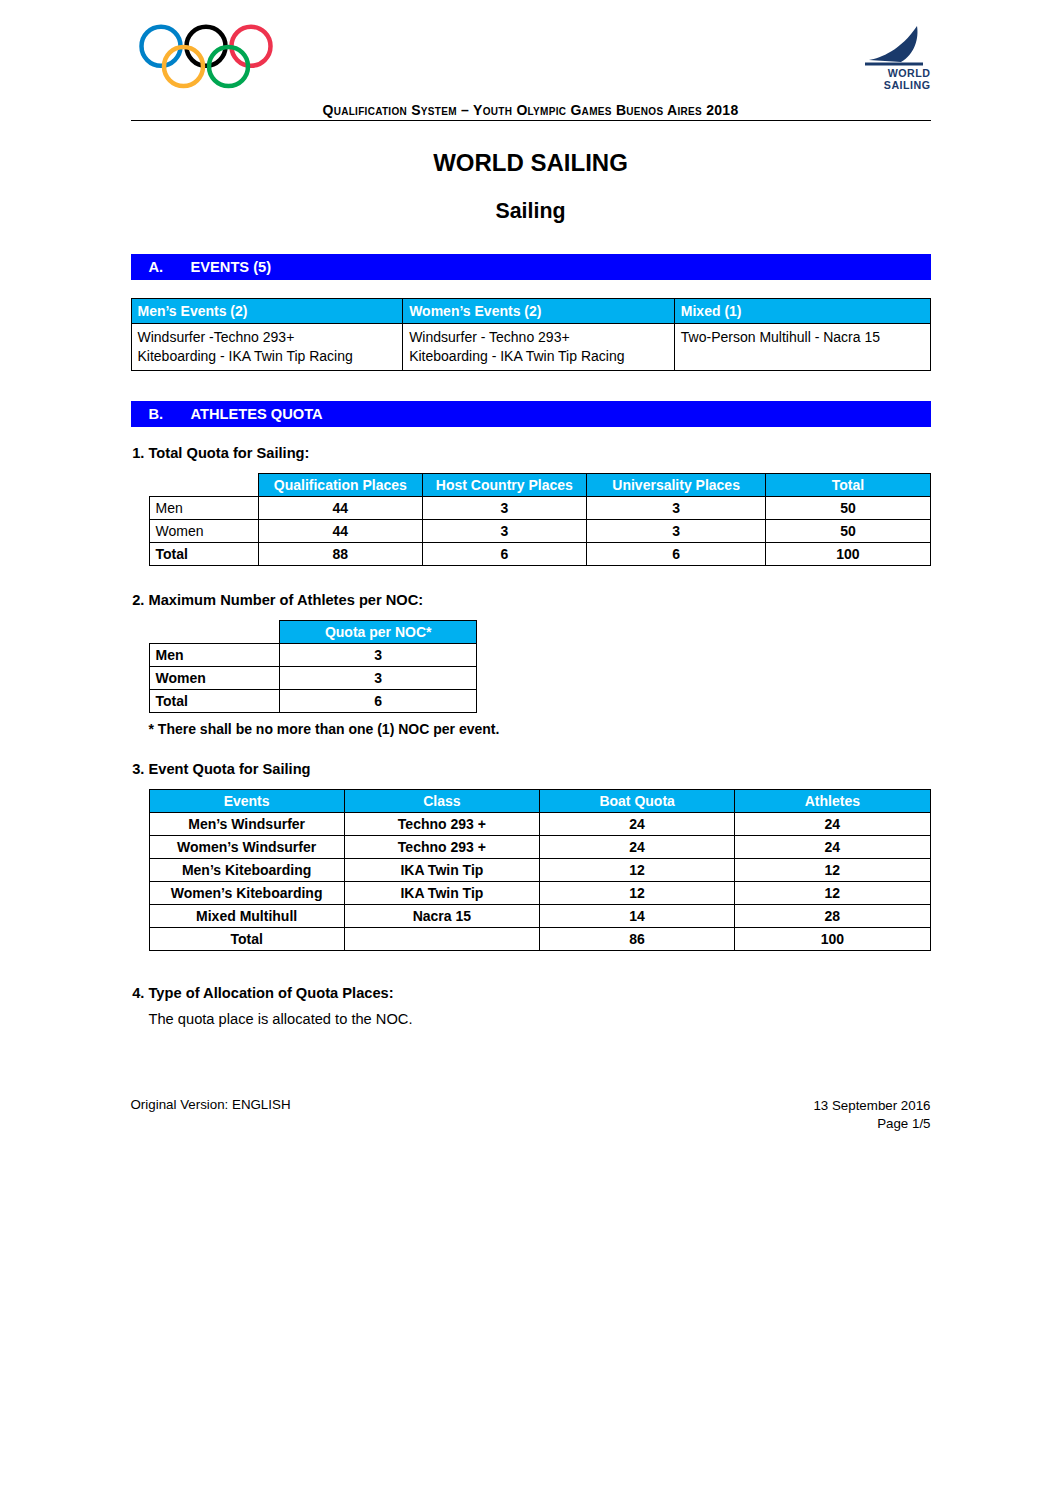WORLD
SAILING
Qualification System – Youth Olympic Games Buenos Aires 2018
WORLD SAILING
Sailing
A. EVENTS (5)
| Men’s Events (2) | Women’s Events (2) | Mixed (1) |
| --- | --- | --- |
| Windsurfer -Techno 293+ Kiteboarding - IKA Twin Tip Racing | Windsurfer - Techno 293+ Kiteboarding - IKA Twin Tip Racing | Two-Person Multihull - Nacra 15 |
B. ATHLETES QUOTA
Total Quota for Sailing:
| | Qualification Places | Host Country Places | Universality Places | Total |
| --- | --- | --- | --- | --- |
| Men | 44 | 3 | 3 | 50 |
| Women | 44 | 3 | 3 | 50 |
| Total | 88 | 6 | 6 | 100 |
Maximum Number of Athletes per NOC:
| | Quota per NOC* |
| --- | --- |
| Men | 3 |
| Women | 3 |
| Total | 6 |
* There shall be no more than one (1) NOC per event.
Event Quota for Sailing
| Events | Class | Boat Quota | Athletes |
| --- | --- | --- | --- |
| Men’s Windsurfer | Techno 293 + | 24 | 24 |
| Women’s Windsurfer | Techno 293 + | 24 | 24 |
| Men’s Kiteboarding | IKA Twin Tip | 12 | 12 |
| Women’s Kiteboarding | IKA Twin Tip | 12 | 12 |
| Mixed Multihull | Nacra 15 | 14 | 28 |
| Total | | 86 | 100 |
Type of Allocation of Quota Places:
The quota place is allocated to the NOC.
Original Version: ENGLISH
13 September 2016
Page 1/5